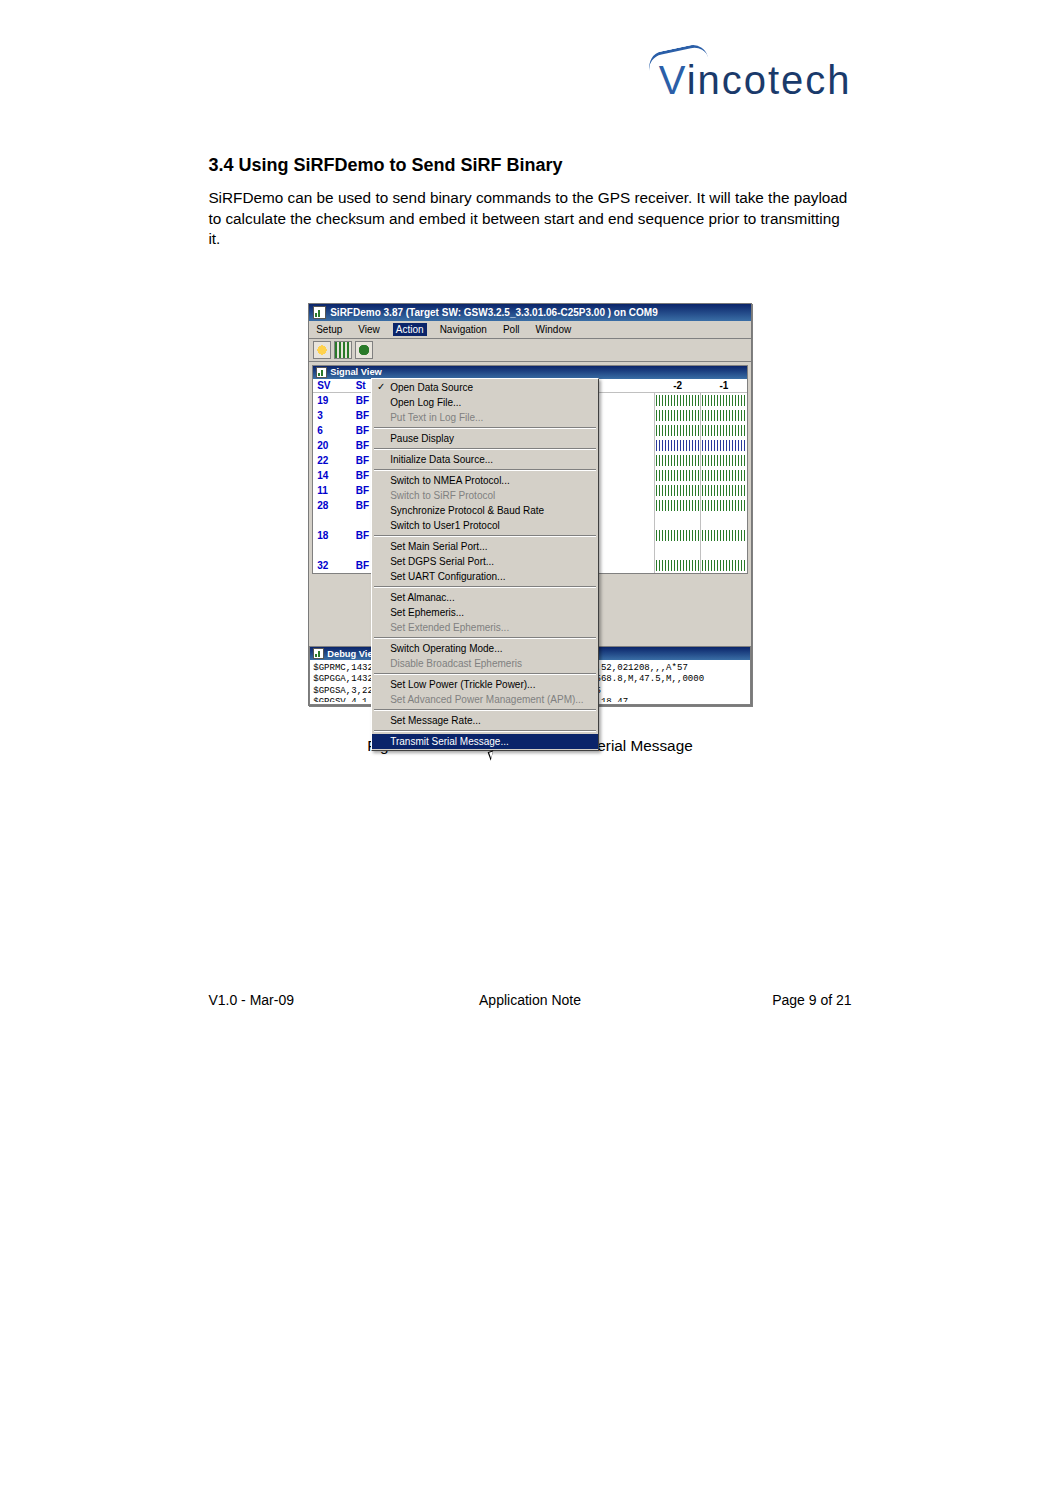Vincotech
3.4 Using SiRFDemo to Send SiRF Binary
SiRFDemo can be used to send binary commands to the GPS receiver. It will take the payload to calculate the checksum and embed it between start and end sequence prior to transmitting it.
SiRFDemo 3.87 (Target SW: GSW3.2.5_3.3.01.06-C25P3.00 ) on COM9
Setup View Action Navigation Poll Window
Signal View
| SV | St | | -2 | -1 |
| --- | --- | --- | --- | --- |
| 19 | BF | | | |
| 3 | BF | | | |
| 6 | BF | | | |
| 20 | BF | | | |
| 22 | BF | | | |
| 14 | BF | | | |
| 11 | BF | | | |
| 28 | BF | | | |
| 18 | BF | | | |
| 32 | BF | | | |
Open Data Source
Open Log File...
Put Text in Log File...
Pause Display
Initialize Data Source...
Switch to NMEA Protocol...
Switch to SiRF Protocol
Synchronize Protocol & Baud Rate
Switch to User1 Protocol
Set Main Serial Port...
Set DGPS Serial Port...
Set UART Configuration...
Set Almanac...
Set Ephemeris...
Set Extended Ephemeris...
Switch Operating Mode...
Disable Broadcast Ephemeris
Set Low Power (Trickle Power)...
Set Advanced Power Management (APM)...
Set Message Rate...
Transmit Serial Message...
Debug View
$GPRMC,143223.000,A,4804.4215,N,01137.1787,E,0.04,10.52,021208,,,A*57
$GPGGA,143224.000,4804.4215,N,01137.1787,E,1,09,0.9,568.8,M,47.5,M,,0000
$GPGSA,3,22,19,06,18,16,08,14,03,21,,,,1.3,0.9,1.0*35
$GPGSV,4,1,13,22,81,184,48,19,64,197,47,06,60,281,48,18,47,
Figure 2: SiRFDemo – Transmit Serial Message
V1.0 - Mar-09
Application Note
Page 9 of 21